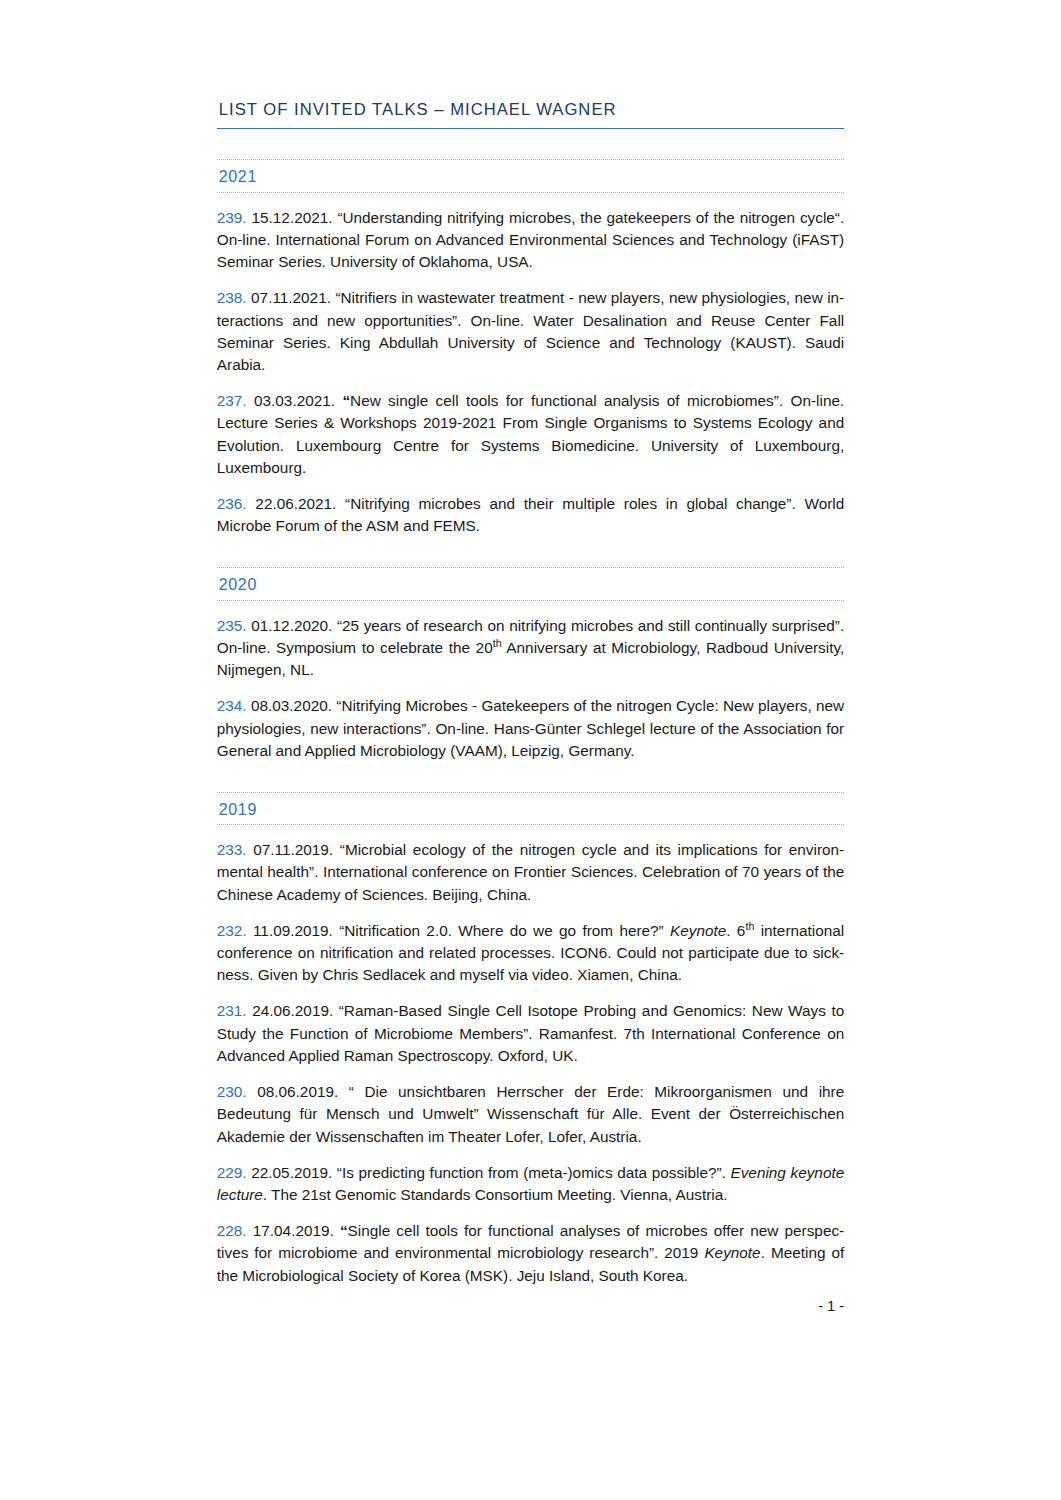List of invited talks – Michael Wagner
2021
239. 15.12.2021. “Understanding nitrifying microbes, the gatekeepers of the nitrogen cycle“. On-line. International Forum on Advanced Environmental Sciences and Technology (iFAST) Seminar Series. University of Oklahoma, USA.
238. 07.11.2021. “Nitrifiers in wastewater treatment - new players, new physiologies, new interactions and new opportunities”. On-line. Water Desalination and Reuse Center Fall Seminar Series. King Abdullah University of Science and Technology (KAUST). Saudi Arabia.
237. 03.03.2021. “New single cell tools for functional analysis of microbiomes”. On-line. Lecture Series & Workshops 2019-2021 From Single Organisms to Systems Ecology and Evolution. Luxembourg Centre for Systems Biomedicine. University of Luxembourg, Luxembourg.
236. 22.06.2021. “Nitrifying microbes and their multiple roles in global change”. World Microbe Forum of the ASM and FEMS.
2020
235. 01.12.2020. “25 years of research on nitrifying microbes and still continually surprised”. On-line. Symposium to celebrate the 20th Anniversary at Microbiology, Radboud University, Nijmegen, NL.
234. 08.03.2020. “Nitrifying Microbes - Gatekeepers of the nitrogen Cycle: New players, new physiologies, new interactions”. On-line. Hans-Günter Schlegel lecture of the Association for General and Applied Microbiology (VAAM), Leipzig, Germany.
2019
233. 07.11.2019. “Microbial ecology of the nitrogen cycle and its implications for environmental health”. International conference on Frontier Sciences. Celebration of 70 years of the Chinese Academy of Sciences. Beijing, China.
232. 11.09.2019. “Nitrification 2.0. Where do we go from here?” Keynote. 6th international conference on nitrification and related processes. ICON6. Could not participate due to sickness. Given by Chris Sedlacek and myself via video. Xiamen, China.
231. 24.06.2019. “Raman-Based Single Cell Isotope Probing and Genomics: New Ways to Study the Function of Microbiome Members”. Ramanfest. 7th International Conference on Advanced Applied Raman Spectroscopy. Oxford, UK.
230. 08.06.2019. “ Die unsichtbaren Herrscher der Erde: Mikroorganismen und ihre Bedeutung für Mensch und Umwelt” Wissenschaft für Alle. Event der Österreichischen Akademie der Wissenschaften im Theater Lofer, Lofer, Austria.
229. 22.05.2019. “Is predicting function from (meta-)omics data possible?”. Evening keynote lecture. The 21st Genomic Standards Consortium Meeting. Vienna, Austria.
228. 17.04.2019. “Single cell tools for functional analyses of microbes offer new perspectives for microbiome and environmental microbiology research”. 2019 Keynote. Meeting of the Microbiological Society of Korea (MSK). Jeju Island, South Korea.
- 1 -